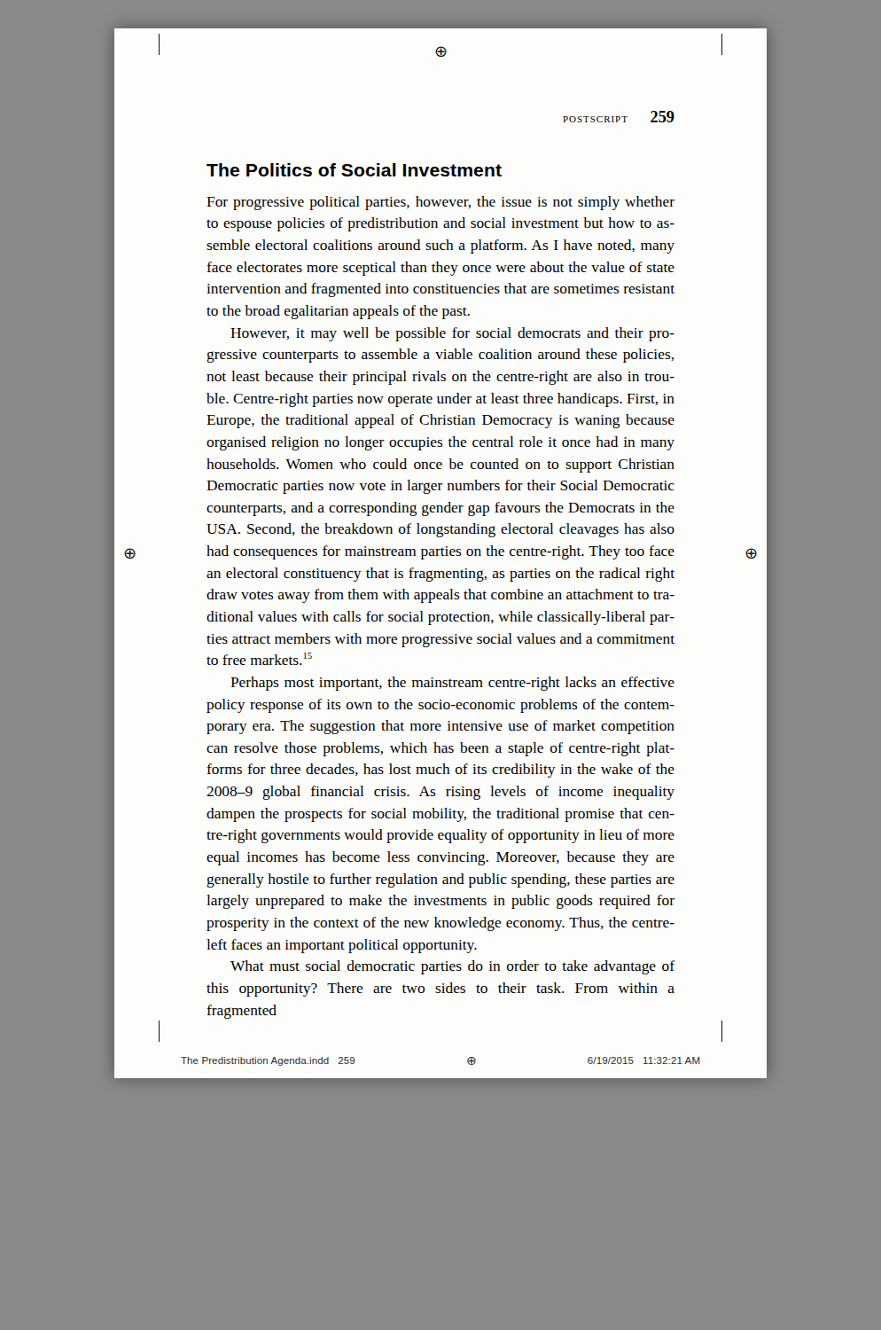⊕ ⊕ ⊕
Postscript 259
The Politics of Social Investment
For progressive political parties, however, the issue is not simply whether to espouse policies of predistribution and social investment but how to assemble electoral coalitions around such a platform. As I have noted, many face electorates more sceptical than they once were about the value of state intervention and fragmented into constituencies that are sometimes resistant to the broad egalitarian appeals of the past.
However, it may well be possible for social democrats and their progressive counterparts to assemble a viable coalition around these policies, not least because their principal rivals on the centre-right are also in trouble. Centre-right parties now operate under at least three handicaps. First, in Europe, the traditional appeal of Christian Democracy is waning because organised religion no longer occupies the central role it once had in many households. Women who could once be counted on to support Christian Democratic parties now vote in larger numbers for their Social Democratic counterparts, and a corresponding gender gap favours the Democrats in the USA. Second, the breakdown of longstanding electoral cleavages has also had consequences for mainstream parties on the centre-right. They too face an electoral constituency that is fragmenting, as parties on the radical right draw votes away from them with appeals that combine an attachment to traditional values with calls for social protection, while classically-liberal parties attract members with more progressive social values and a commitment to free markets.15
Perhaps most important, the mainstream centre-right lacks an effective policy response of its own to the socio-economic problems of the contemporary era. The suggestion that more intensive use of market competition can resolve those problems, which has been a staple of centre-right platforms for three decades, has lost much of its credibility in the wake of the 2008–9 global financial crisis. As rising levels of income inequality dampen the prospects for social mobility, the traditional promise that centre-right governments would provide equality of opportunity in lieu of more equal incomes has become less convincing. Moreover, because they are generally hostile to further regulation and public spending, these parties are largely unprepared to make the investments in public goods required for prosperity in the context of the new knowledge economy. Thus, the centre-left faces an important political opportunity.
What must social democratic parties do in order to take advantage of this opportunity? There are two sides to their task. From within a fragmented
The Predistribution Agenda.indd 259 ⊕ 6/19/2015 11:32:21 AM